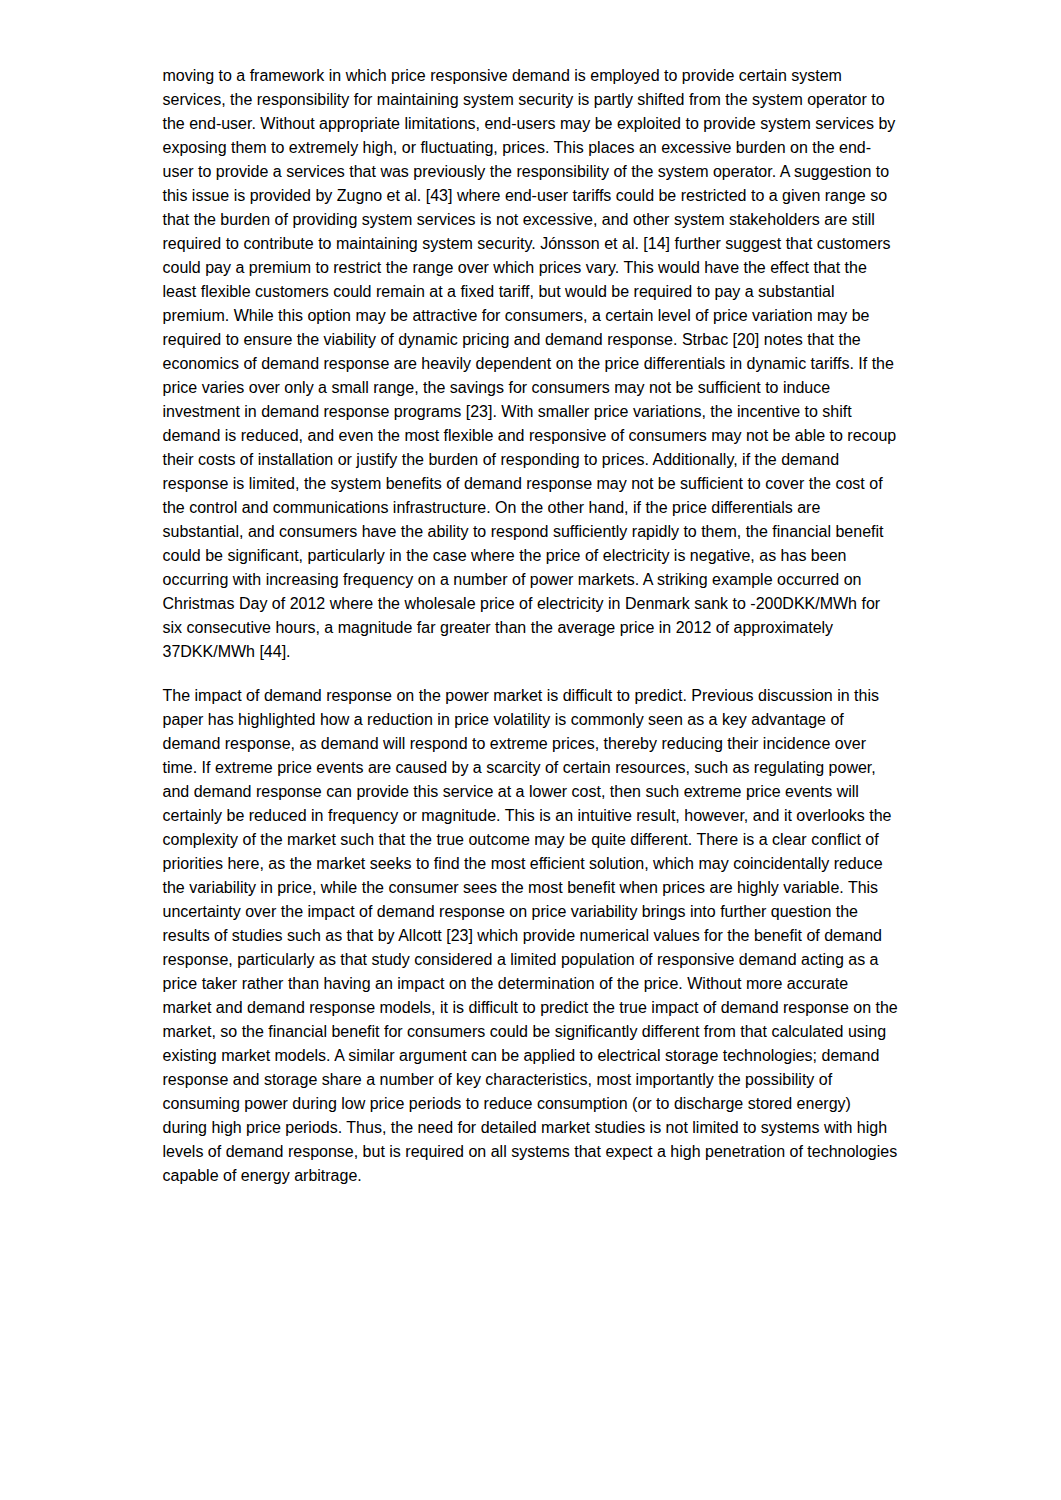moving to a framework in which price responsive demand is employed to provide certain system services, the responsibility for maintaining system security is partly shifted from the system operator to the end-user. Without appropriate limitations, end-users may be exploited to provide system services by exposing them to extremely high, or fluctuating, prices. This places an excessive burden on the end-user to provide a services that was previously the responsibility of the system operator. A suggestion to this issue is provided by Zugno et al. [43] where end-user tariffs could be restricted to a given range so that the burden of providing system services is not excessive, and other system stakeholders are still required to contribute to maintaining system security. Jónsson et al. [14] further suggest that customers could pay a premium to restrict the range over which prices vary. This would have the effect that the least flexible customers could remain at a fixed tariff, but would be required to pay a substantial premium. While this option may be attractive for consumers, a certain level of price variation may be required to ensure the viability of dynamic pricing and demand response. Strbac [20] notes that the economics of demand response are heavily dependent on the price differentials in dynamic tariffs. If the price varies over only a small range, the savings for consumers may not be sufficient to induce investment in demand response programs [23]. With smaller price variations, the incentive to shift demand is reduced, and even the most flexible and responsive of consumers may not be able to recoup their costs of installation or justify the burden of responding to prices. Additionally, if the demand response is limited, the system benefits of demand response may not be sufficient to cover the cost of the control and communications infrastructure. On the other hand, if the price differentials are substantial, and consumers have the ability to respond sufficiently rapidly to them, the financial benefit could be significant, particularly in the case where the price of electricity is negative, as has been occurring with increasing frequency on a number of power markets. A striking example occurred on Christmas Day of 2012 where the wholesale price of electricity in Denmark sank to -200DKK/MWh for six consecutive hours, a magnitude far greater than the average price in 2012 of approximately 37DKK/MWh [44].
The impact of demand response on the power market is difficult to predict. Previous discussion in this paper has highlighted how a reduction in price volatility is commonly seen as a key advantage of demand response, as demand will respond to extreme prices, thereby reducing their incidence over time. If extreme price events are caused by a scarcity of certain resources, such as regulating power, and demand response can provide this service at a lower cost, then such extreme price events will certainly be reduced in frequency or magnitude. This is an intuitive result, however, and it overlooks the complexity of the market such that the true outcome may be quite different. There is a clear conflict of priorities here, as the market seeks to find the most efficient solution, which may coincidentally reduce the variability in price, while the consumer sees the most benefit when prices are highly variable. This uncertainty over the impact of demand response on price variability brings into further question the results of studies such as that by Allcott [23] which provide numerical values for the benefit of demand response, particularly as that study considered a limited population of responsive demand acting as a price taker rather than having an impact on the determination of the price. Without more accurate market and demand response models, it is difficult to predict the true impact of demand response on the market, so the financial benefit for consumers could be significantly different from that calculated using existing market models. A similar argument can be applied to electrical storage technologies; demand response and storage share a number of key characteristics, most importantly the possibility of consuming power during low price periods to reduce consumption (or to discharge stored energy) during high price periods. Thus, the need for detailed market studies is not limited to systems with high levels of demand response, but is required on all systems that expect a high penetration of technologies capable of energy arbitrage.